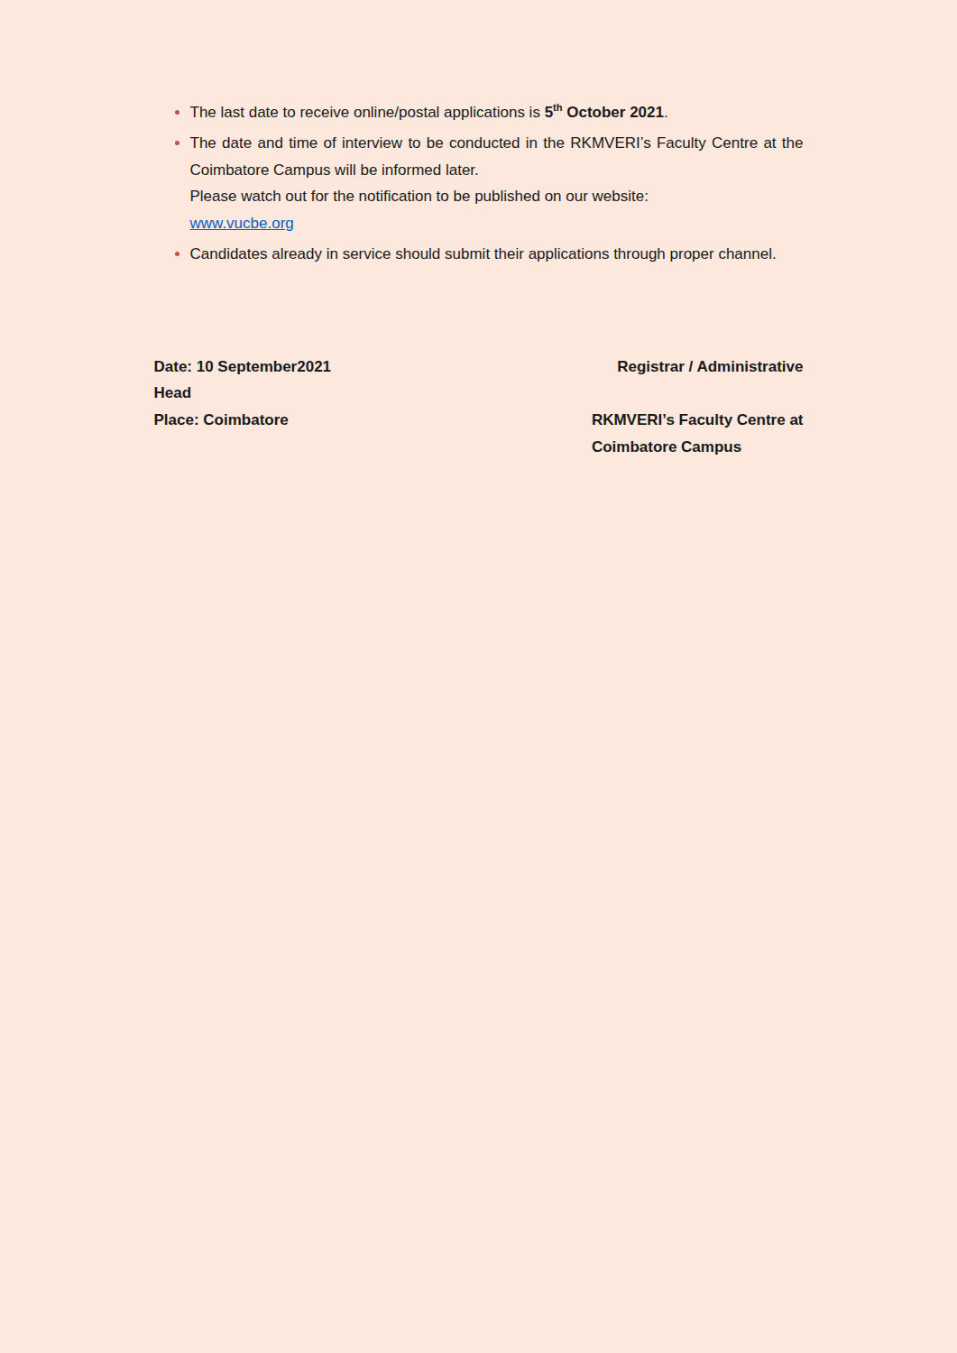The last date to receive online/postal applications is 5th October 2021.
The date and time of interview to be conducted in the RKMVERI’s Faculty Centre at the Coimbatore Campus will be informed later.
Please watch out for the notification to be published on our website:
www.vucbe.org
Candidates already in service should submit their applications through proper channel.
Date: 10 September2021
Registrar / Administrative
Head
Place: Coimbatore
RKMVERI’s Faculty Centre at
Coimbatore Campus